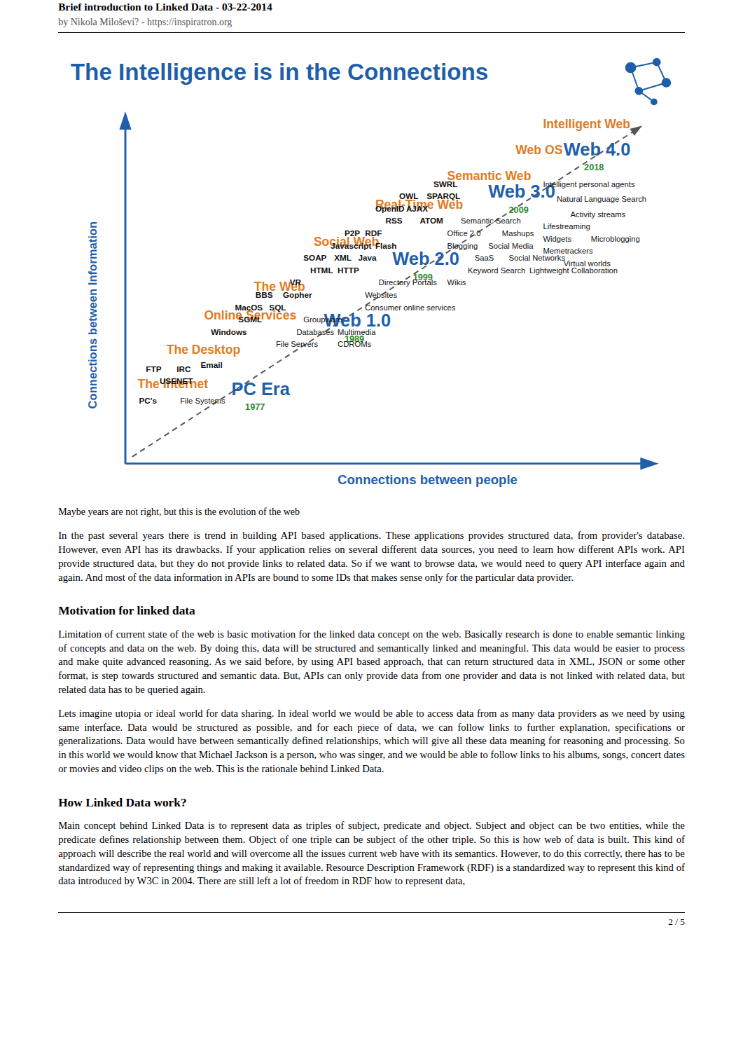Brief introduction to Linked Data - 03-22-2014
by Nikola Miloševi? - https://inspiratron.org
The Intelligence is in the Connections The Intelligence is in the Connections Connections between Information Connections between people Intelligent Web Web OS Semantic Web Real-Time Web Social Web The Web Online Services The Desktop The Internet Web 4.0 2018 Web 3.0 2009 Web 2.0 1999 Web 1.0 1989 PC Era 1977 Intelligent personal agents Natural Language Search Activity streams Lifestreaming Widgets Microblogging Memetrackers Virtual worlds SWRL OWL SPARQL OpenID AJAX ATOM RSS RDF P2P Javascript Flash SOAP XML Java HTML HTTP VR BBS Gopher MacOS SQL SGML Windows FTP IRC Email USENET PC's Semantic Search Office 2.0 Mashups Blogging Social Media SaaS Social Networks Keyword Search Lightweight Collaboration Directory Portals Wikis Websites Consumer online services Groupware Multimedia Databases CDROMs File Servers File Systems
Maybe years are not right, but this is the evolution of the web
In the past several years there is trend in building API based applications. These applications provides structured data, from provider's database. However, even API has its drawbacks. If your application relies on several different data sources, you need to learn how different APIs work. API provide structured data, but they do not provide links to related data. So if we want to browse data, we would need to query API interface again and again. And most of the data information in APIs are bound to some IDs that makes sense only for the particular data provider.
Motivation for linked data
Limitation of current state of the web is basic motivation for the linked data concept on the web. Basically research is done to enable semantic linking of concepts and data on the web. By doing this, data will be structured and semantically linked and meaningful. This data would be easier to process and make quite advanced reasoning. As we said before, by using API based approach, that can return structured data in XML, JSON or some other format, is step towards structured and semantic data. But, APIs can only provide data from one provider and data is not linked with related data, but related data has to be queried again.
Lets imagine utopia or ideal world for data sharing. In ideal world we would be able to access data from as many data providers as we need by using same interface. Data would be structured as possible, and for each piece of data, we can follow links to further explanation, specifications or generalizations. Data would have between semantically defined relationships, which will give all these data meaning for reasoning and processing. So in this world we would know that Michael Jackson is a person, who was singer, and we would be able to follow links to his albums, songs, concert dates or movies and video clips on the web. This is the rationale behind Linked Data.
How Linked Data work?
Main concept behind Linked Data is to represent data as triples of subject, predicate and object. Subject and object can be two entities, while the predicate defines relationship between them. Object of one triple can be subject of the other triple. So this is how web of data is built. This kind of approach will describe the real world and will overcome all the issues current web have with its semantics. However, to do this correctly, there has to be standardized way of representing things and making it available. Resource Description Framework (RDF) is a standardized way to represent this kind of data introduced by W3C in 2004. There are still left a lot of freedom in RDF how to represent data,
2 / 5